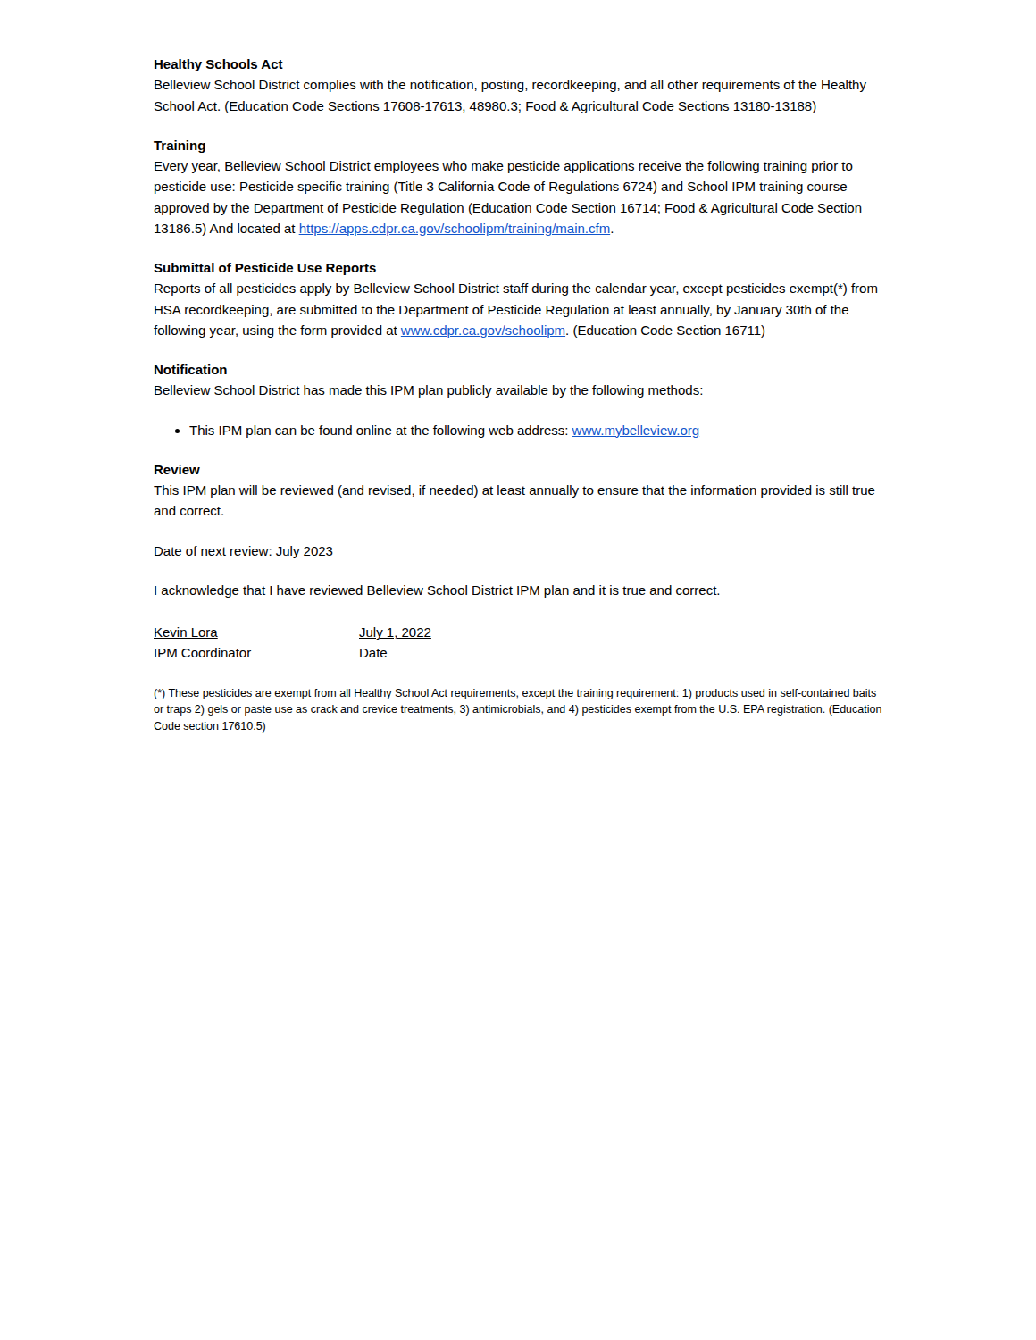Healthy Schools Act
Belleview School District complies with the notification, posting, recordkeeping, and all other requirements of the Healthy School Act. (Education Code Sections 17608-17613, 48980.3; Food & Agricultural Code Sections 13180-13188)
Training
Every year, Belleview School District employees who make pesticide applications receive the following training prior to pesticide use: Pesticide specific training (Title 3 California Code of Regulations 6724) and School IPM training course approved by the Department of Pesticide Regulation (Education Code Section 16714; Food & Agricultural Code Section 13186.5) And located at https://apps.cdpr.ca.gov/schoolipm/training/main.cfm.
Submittal of Pesticide Use Reports
Reports of all pesticides apply by Belleview School District staff during the calendar year, except pesticides exempt(*) from HSA recordkeeping, are submitted to the Department of Pesticide Regulation at least annually, by January 30th of the following year, using the form provided at www.cdpr.ca.gov/schoolipm. (Education Code Section 16711)
Notification
Belleview School District has made this IPM plan publicly available by the following methods:
This IPM plan can be found online at the following web address: www.mybelleview.org
Review
This IPM plan will be reviewed (and revised, if needed) at least annually to ensure that the information provided is still true and correct.
Date of next review: July 2023
I acknowledge that I have reviewed Belleview School District IPM plan and it is true and correct.
Kevin Lora July 1, 2022
IPM Coordinator Date
(*) These pesticides are exempt from all Healthy School Act requirements, except the training requirement: 1) products used in self-contained baits or traps 2) gels or paste use as crack and crevice treatments, 3) antimicrobials, and 4) pesticides exempt from the U.S. EPA registration. (Education Code section 17610.5)